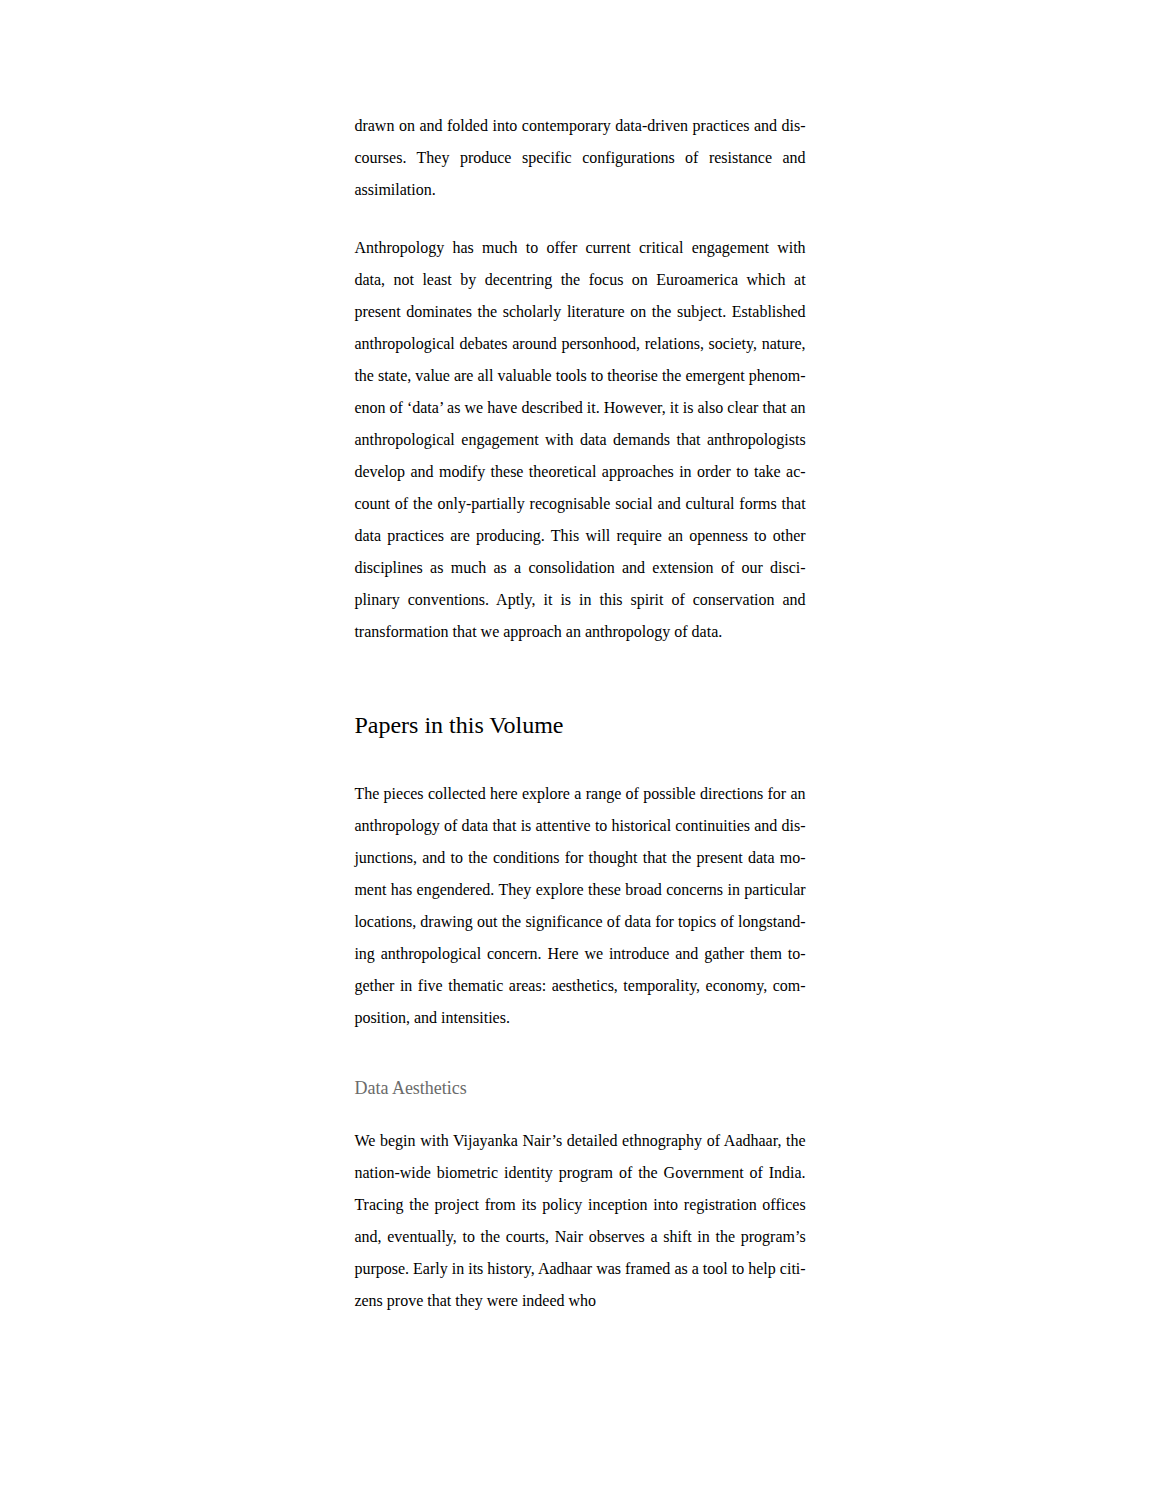drawn on and folded into contemporary data-driven practices and discourses. They produce specific configurations of resistance and assimilation.
Anthropology has much to offer current critical engagement with data, not least by decentring the focus on Euroamerica which at present dominates the scholarly literature on the subject. Established anthropological debates around personhood, relations, society, nature, the state, value are all valuable tools to theorise the emergent phenomenon of ‘data’ as we have described it. However, it is also clear that an anthropological engagement with data demands that anthropologists develop and modify these theoretical approaches in order to take account of the only-partially recognisable social and cultural forms that data practices are producing. This will require an openness to other disciplines as much as a consolidation and extension of our disciplinary conventions. Aptly, it is in this spirit of conservation and transformation that we approach an anthropology of data.
Papers in this Volume
The pieces collected here explore a range of possible directions for an anthropology of data that is attentive to historical continuities and disjunctions, and to the conditions for thought that the present data moment has engendered. They explore these broad concerns in particular locations, drawing out the significance of data for topics of longstanding anthropological concern. Here we introduce and gather them together in five thematic areas: aesthetics, temporality, economy, composition, and intensities.
Data Aesthetics
We begin with Vijayanka Nair’s detailed ethnography of Aadhaar, the nation-wide biometric identity program of the Government of India. Tracing the project from its policy inception into registration offices and, eventually, to the courts, Nair observes a shift in the program’s purpose. Early in its history, Aadhaar was framed as a tool to help citizens prove that they were indeed who